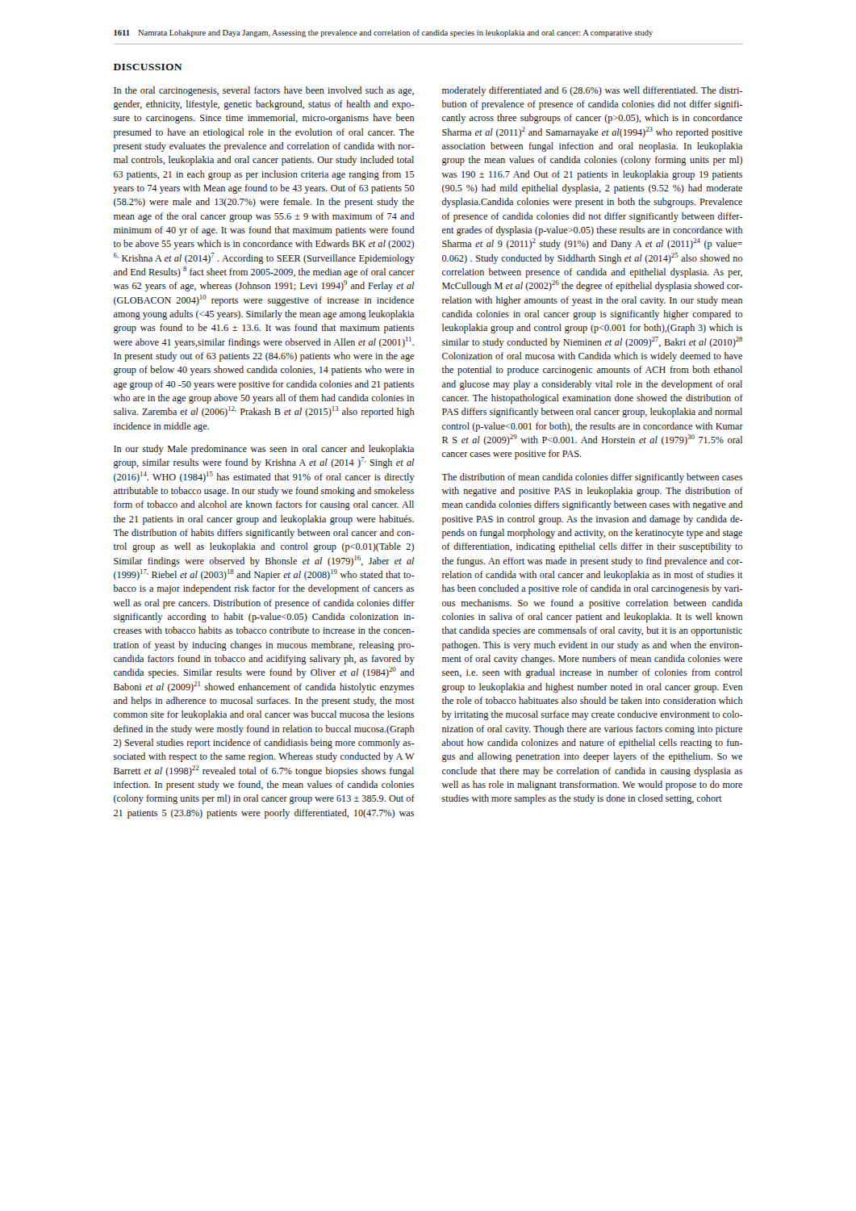1611 Namrata Lohakpure and Daya Jangam, Assessing the prevalence and correlation of candida species in leukoplakia and oral cancer: A comparative study
DISCUSSION
In the oral carcinogenesis, several factors have been involved such as age, gender, ethnicity, lifestyle, genetic background, status of health and exposure to carcinogens. Since time immemorial, micro-organisms have been presumed to have an etiological role in the evolution of oral cancer. The present study evaluates the prevalence and correlation of candida with normal controls, leukoplakia and oral cancer patients. Our study included total 63 patients, 21 in each group as per inclusion criteria age ranging from 15 years to 74 years with Mean age found to be 43 years. Out of 63 patients 50 (58.2%) were male and 13(20.7%) were female. In the present study the mean age of the oral cancer group was 55.6 ± 9 with maximum of 74 and minimum of 40 yr of age. It was found that maximum patients were found to be above 55 years which is in concordance with Edwards BK et al (2002) 6, Krishna A et al (2014)7 . According to SEER (Surveillance Epidemiology and End Results) 8 fact sheet from 2005-2009, the median age of oral cancer was 62 years of age, whereas (Johnson 1991; Levi 1994)9 and Ferlay et al (GLOBACON 2004)10 reports were suggestive of increase in incidence among young adults (<45 years). Similarly the mean age among leukoplakia group was found to be 41.6 ± 13.6. It was found that maximum patients were above 41 years,similar findings were observed in Allen et al (2001)11. In present study out of 63 patients 22 (84.6%) patients who were in the age group of below 40 years showed candida colonies, 14 patients who were in age group of 40 -50 years were positive for candida colonies and 21 patients who are in the age group above 50 years all of them had candida colonies in saliva. Zaremba et al (2006)12, Prakash B et al (2015)13 also reported high incidence in middle age.
In our study Male predominance was seen in oral cancer and leukoplakia group, similar results were found by Krishna A et al (2014 )7, Singh et al (2016)14. WHO (1984)15 has estimated that 91% of oral cancer is directly attributable to tobacco usage. In our study we found smoking and smokeless form of tobacco and alcohol are known factors for causing oral cancer. All the 21 patients in oral cancer group and leukoplakia group were habitués. The distribution of habits differs significantly between oral cancer and control group as well as leukoplakia and control group (p<0.01)(Table 2) Similar findings were observed by Bhonsle et al (1979)16, Jaber et al (1999)17, Riebel et al (2003)18 and Napier et al (2008)19 who stated that tobacco is a major independent risk factor for the development of cancers as well as oral pre cancers. Distribution of presence of candida colonies differ significantly according to habit (p-value<0.05) Candida colonization increases with tobacco habits as tobacco contribute to increase in the concentration of yeast by inducing changes in mucous membrane, releasing pro-candida factors found in tobacco and acidifying salivary ph, as favored by candida species. Similar results were found by Oliver et al (1984)20 and Baboni et al (2009)21 showed enhancement of candida histolytic enzymes and helps in adherence to mucosal surfaces. In the present study, the most common site for leukoplakia and oral cancer was buccal mucosa the lesions defined in the study were mostly found in relation to buccal mucosa.(Graph 2) Several studies report incidence of candidiasis being more commonly associated with respect to the same region. Whereas study conducted by A W Barrett et al (1998)22 revealed total of 6.7% tongue biopsies shows fungal infection. In present study we found, the mean values of candida colonies (colony forming units per ml) in oral cancer group were 613 ± 385.9. Out of 21 patients 5 (23.8%) patients were poorly differentiated, 10(47.7%) was moderately differentiated and 6 (28.6%) was well differentiated. The distribution of prevalence of presence of candida colonies did not differ significantly across three subgroups of cancer (p>0.05), which is in concordance Sharma et al (2011)2 and Samarnayake et al(1994)23 who reported positive association between fungal infection and oral neoplasia. In leukoplakia group the mean values of candida colonies (colony forming units per ml) was 190 ± 116.7 And Out of 21 patients in leukoplakia group 19 patients (90.5 %) had mild epithelial dysplasia, 2 patients (9.52 %) had moderate dysplasia.Candida colonies were present in both the subgroups. Prevalence of presence of candida colonies did not differ significantly between different grades of dysplasia (p-value>0.05) these results are in concordance with Sharma et al 9 (2011)2 study (91%) and Dany A et al (2011)24 (p value= 0.062) . Study conducted by Siddharth Singh et al (2014)25 also showed no correlation between presence of candida and epithelial dysplasia. As per, McCullough M et al (2002)26 the degree of epithelial dysplasia showed correlation with higher amounts of yeast in the oral cavity. In our study mean candida colonies in oral cancer group is significantly higher compared to leukoplakia group and control group (p<0.001 for both),(Graph 3) which is similar to study conducted by Nieminen et al (2009)27, Bakri et al (2010)28 Colonization of oral mucosa with Candida which is widely deemed to have the potential to produce carcinogenic amounts of ACH from both ethanol and glucose may play a considerably vital role in the development of oral cancer. The histopathological examination done showed the distribution of PAS differs significantly between oral cancer group, leukoplakia and normal control (p-value<0.001 for both), the results are in concordance with Kumar R S et al (2009)29 with P<0.001. And Horstein et al (1979)30 71.5% oral cancer cases were positive for PAS.
The distribution of mean candida colonies differ significantly between cases with negative and positive PAS in leukoplakia group. The distribution of mean candida colonies differs significantly between cases with negative and positive PAS in control group. As the invasion and damage by candida depends on fungal morphology and activity, on the keratinocyte type and stage of differentiation, indicating epithelial cells differ in their susceptibility to the fungus. An effort was made in present study to find prevalence and correlation of candida with oral cancer and leukoplakia as in most of studies it has been concluded a positive role of candida in oral carcinogenesis by various mechanisms. So we found a positive correlation between candida colonies in saliva of oral cancer patient and leukoplakia. It is well known that candida species are commensals of oral cavity, but it is an opportunistic pathogen. This is very much evident in our study as and when the environment of oral cavity changes. More numbers of mean candida colonies were seen, i.e. seen with gradual increase in number of colonies from control group to leukoplakia and highest number noted in oral cancer group. Even the role of tobacco habituates also should be taken into consideration which by irritating the mucosal surface may create conducive environment to colonization of oral cavity. Though there are various factors coming into picture about how candida colonizes and nature of epithelial cells reacting to fungus and allowing penetration into deeper layers of the epithelium. So we conclude that there may be correlation of candida in causing dysplasia as well as has role in malignant transformation. We would propose to do more studies with more samples as the study is done in closed setting, cohort